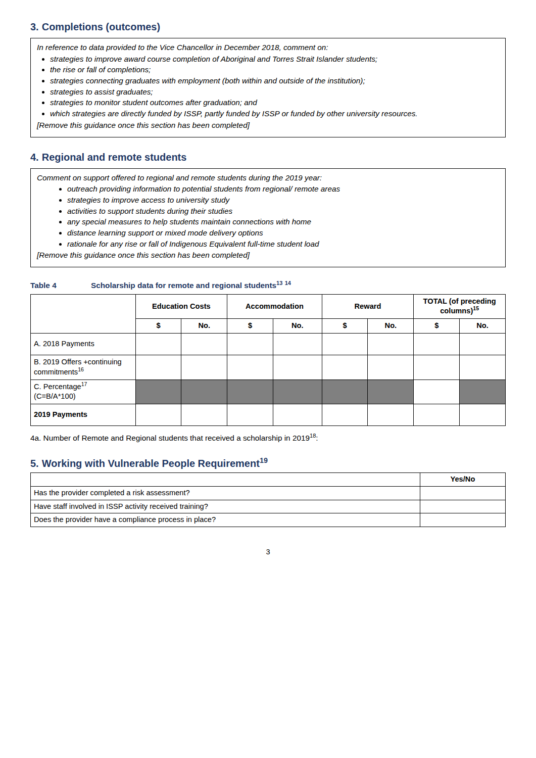3. Completions (outcomes)
In reference to data provided to the Vice Chancellor in December 2018, comment on:
strategies to improve award course completion of Aboriginal and Torres Strait Islander students;
the rise or fall of completions;
strategies connecting graduates with employment (both within and outside of the institution);
strategies to assist graduates;
strategies to monitor student outcomes after graduation; and
which strategies are directly funded by ISSP, partly funded by ISSP or funded by other university resources.
[Remove this guidance once this section has been completed]
4. Regional and remote students
Comment on support offered to regional and remote students during the 2019 year:
outreach providing information to potential students from regional/ remote areas
strategies to improve access to university study
activities to support students during their studies
any special measures to help students maintain connections with home
distance learning support or mixed mode delivery options
rationale for any rise or fall of Indigenous Equivalent full-time student load
[Remove this guidance once this section has been completed]
Table 4 Scholarship data for remote and regional students13 14
| | Education Costs | Accommodation | Reward | TOTAL (of preceding columns) 15 |
| --- | --- | --- | --- | --- |
| $ | No. | $ | No. | $ | No. | $ | No. |
| A. 2018 Payments | | | | | | | | |
| B. 2019 Offers +continuing commitments 16 | | | | | | | | |
| C. Percentage 17 (C=B/A*100) | | | | | | | | |
| 2019 Payments | | | | | | | | |
4a. Number of Remote and Regional students that received a scholarship in 201918:
5. Working with Vulnerable People Requirement19
| | Yes/No |
| Has the provider completed a risk assessment? | |
| Have staff involved in ISSP activity received training? | |
| Does the provider have a compliance process in place? | |
3